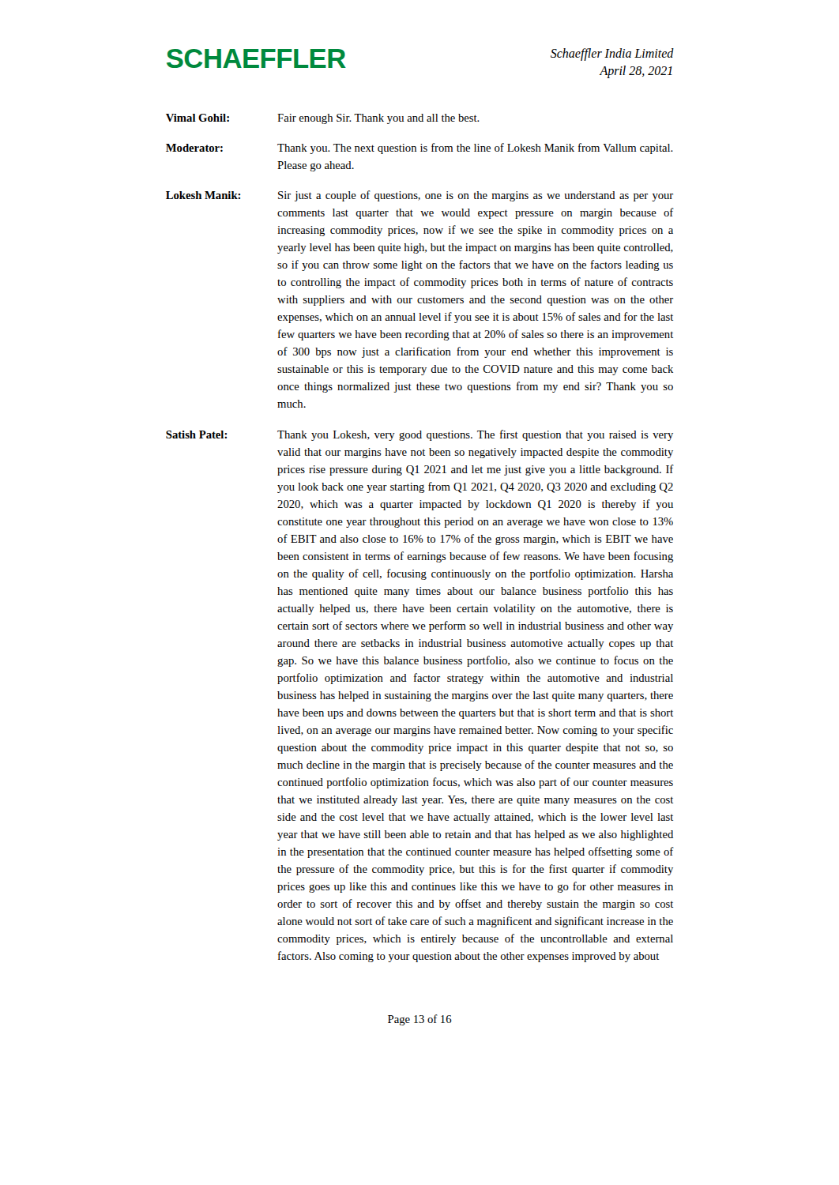SCHAEFFLER
Schaeffler India Limited
April 28, 2021
Vimal Gohil:
Fair enough Sir. Thank you and all the best.
Moderator:
Thank you. The next question is from the line of Lokesh Manik from Vallum capital. Please go ahead.
Lokesh Manik:
Sir just a couple of questions, one is on the margins as we understand as per your comments last quarter that we would expect pressure on margin because of increasing commodity prices, now if we see the spike in commodity prices on a yearly level has been quite high, but the impact on margins has been quite controlled, so if you can throw some light on the factors that we have on the factors leading us to controlling the impact of commodity prices both in terms of nature of contracts with suppliers and with our customers and the second question was on the other expenses, which on an annual level if you see it is about 15% of sales and for the last few quarters we have been recording that at 20% of sales so there is an improvement of 300 bps now just a clarification from your end whether this improvement is sustainable or this is temporary due to the COVID nature and this may come back once things normalized just these two questions from my end sir? Thank you so much.
Satish Patel:
Thank you Lokesh, very good questions. The first question that you raised is very valid that our margins have not been so negatively impacted despite the commodity prices rise pressure during Q1 2021 and let me just give you a little background. If you look back one year starting from Q1 2021, Q4 2020, Q3 2020 and excluding Q2 2020, which was a quarter impacted by lockdown Q1 2020 is thereby if you constitute one year throughout this period on an average we have won close to 13% of EBIT and also close to 16% to 17% of the gross margin, which is EBIT we have been consistent in terms of earnings because of few reasons. We have been focusing on the quality of cell, focusing continuously on the portfolio optimization. Harsha has mentioned quite many times about our balance business portfolio this has actually helped us, there have been certain volatility on the automotive, there is certain sort of sectors where we perform so well in industrial business and other way around there are setbacks in industrial business automotive actually copes up that gap. So we have this balance business portfolio, also we continue to focus on the portfolio optimization and factor strategy within the automotive and industrial business has helped in sustaining the margins over the last quite many quarters, there have been ups and downs between the quarters but that is short term and that is short lived, on an average our margins have remained better. Now coming to your specific question about the commodity price impact in this quarter despite that not so, so much decline in the margin that is precisely because of the counter measures and the continued portfolio optimization focus, which was also part of our counter measures that we instituted already last year. Yes, there are quite many measures on the cost side and the cost level that we have actually attained, which is the lower level last year that we have still been able to retain and that has helped as we also highlighted in the presentation that the continued counter measure has helped offsetting some of the pressure of the commodity price, but this is for the first quarter if commodity prices goes up like this and continues like this we have to go for other measures in order to sort of recover this and by offset and thereby sustain the margin so cost alone would not sort of take care of such a magnificent and significant increase in the commodity prices, which is entirely because of the uncontrollable and external factors. Also coming to your question about the other expenses improved by about
Page 13 of 16